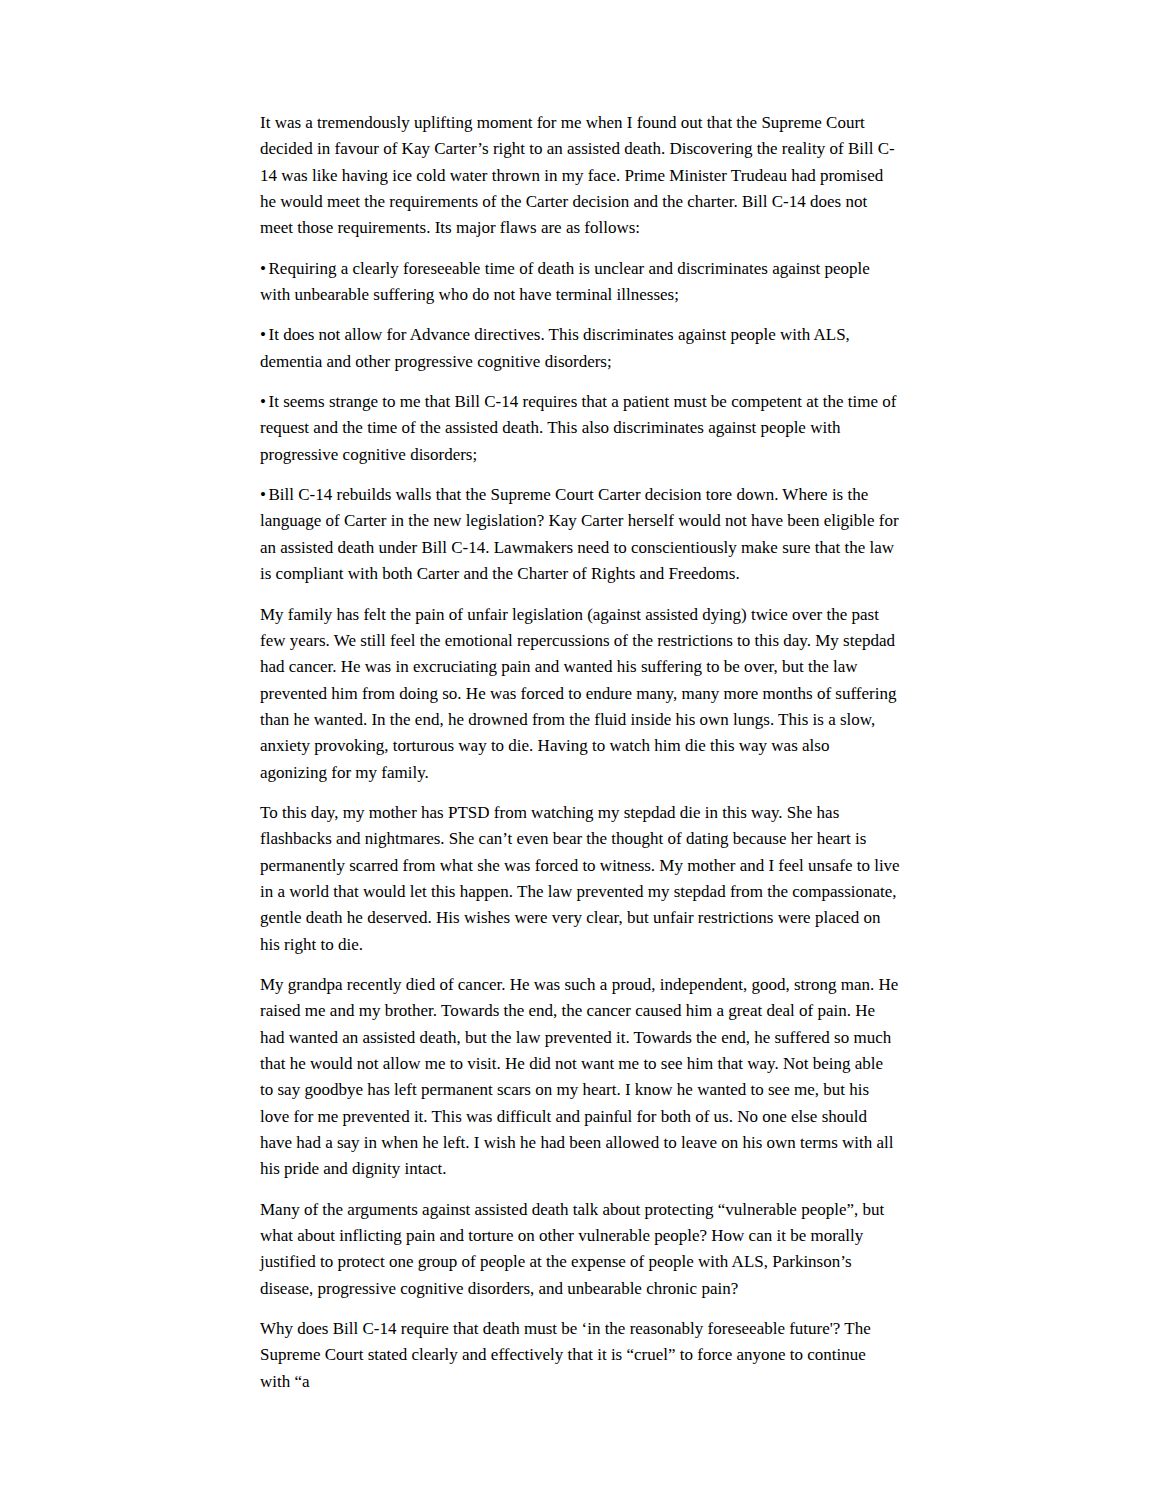It was a tremendously uplifting moment for me when I found out that the Supreme Court decided in favour of Kay Carter’s right to an assisted death. Discovering the reality of Bill C-14 was like having ice cold water thrown in my face. Prime Minister Trudeau had promised he would meet the requirements of the Carter decision and the charter. Bill C-14 does not meet those requirements. Its major flaws are as follows:
Requiring a clearly foreseeable time of death is unclear and discriminates against people with unbearable suffering who do not have terminal illnesses;
It does not allow for Advance directives. This discriminates against people with ALS, dementia and other progressive cognitive disorders;
It seems strange to me that Bill C-14 requires that a patient must be competent at the time of request and the time of the assisted death. This also discriminates against people with progressive cognitive disorders;
Bill C-14 rebuilds walls that the Supreme Court Carter decision tore down. Where is the language of Carter in the new legislation? Kay Carter herself would not have been eligible for an assisted death under Bill C-14. Lawmakers need to conscientiously make sure that the law is compliant with both Carter and the Charter of Rights and Freedoms.
My family has felt the pain of unfair legislation (against assisted dying) twice over the past few years. We still feel the emotional repercussions of the restrictions to this day. My stepdad had cancer. He was in excruciating pain and wanted his suffering to be over, but the law prevented him from doing so. He was forced to endure many, many more months of suffering than he wanted. In the end, he drowned from the fluid inside his own lungs. This is a slow, anxiety provoking, torturous way to die. Having to watch him die this way was also agonizing for my family.
To this day, my mother has PTSD from watching my stepdad die in this way. She has flashbacks and nightmares. She can’t even bear the thought of dating because her heart is permanently scarred from what she was forced to witness. My mother and I feel unsafe to live in a world that would let this happen. The law prevented my stepdad from the compassionate, gentle death he deserved. His wishes were very clear, but unfair restrictions were placed on his right to die.
My grandpa recently died of cancer. He was such a proud, independent, good, strong man. He raised me and my brother. Towards the end, the cancer caused him a great deal of pain. He had wanted an assisted death, but the law prevented it. Towards the end, he suffered so much that he would not allow me to visit. He did not want me to see him that way. Not being able to say goodbye has left permanent scars on my heart. I know he wanted to see me, but his love for me prevented it. This was difficult and painful for both of us. No one else should have had a say in when he left. I wish he had been allowed to leave on his own terms with all his pride and dignity intact.
Many of the arguments against assisted death talk about protecting “vulnerable people”, but what about inflicting pain and torture on other vulnerable people? How can it be morally justified to protect one group of people at the expense of people with ALS, Parkinson’s disease, progressive cognitive disorders, and unbearable chronic pain?
Why does Bill C-14 require that death must be ‘in the reasonably foreseeable future'? The Supreme Court stated clearly and effectively that it is “cruel” to force anyone to continue with “a